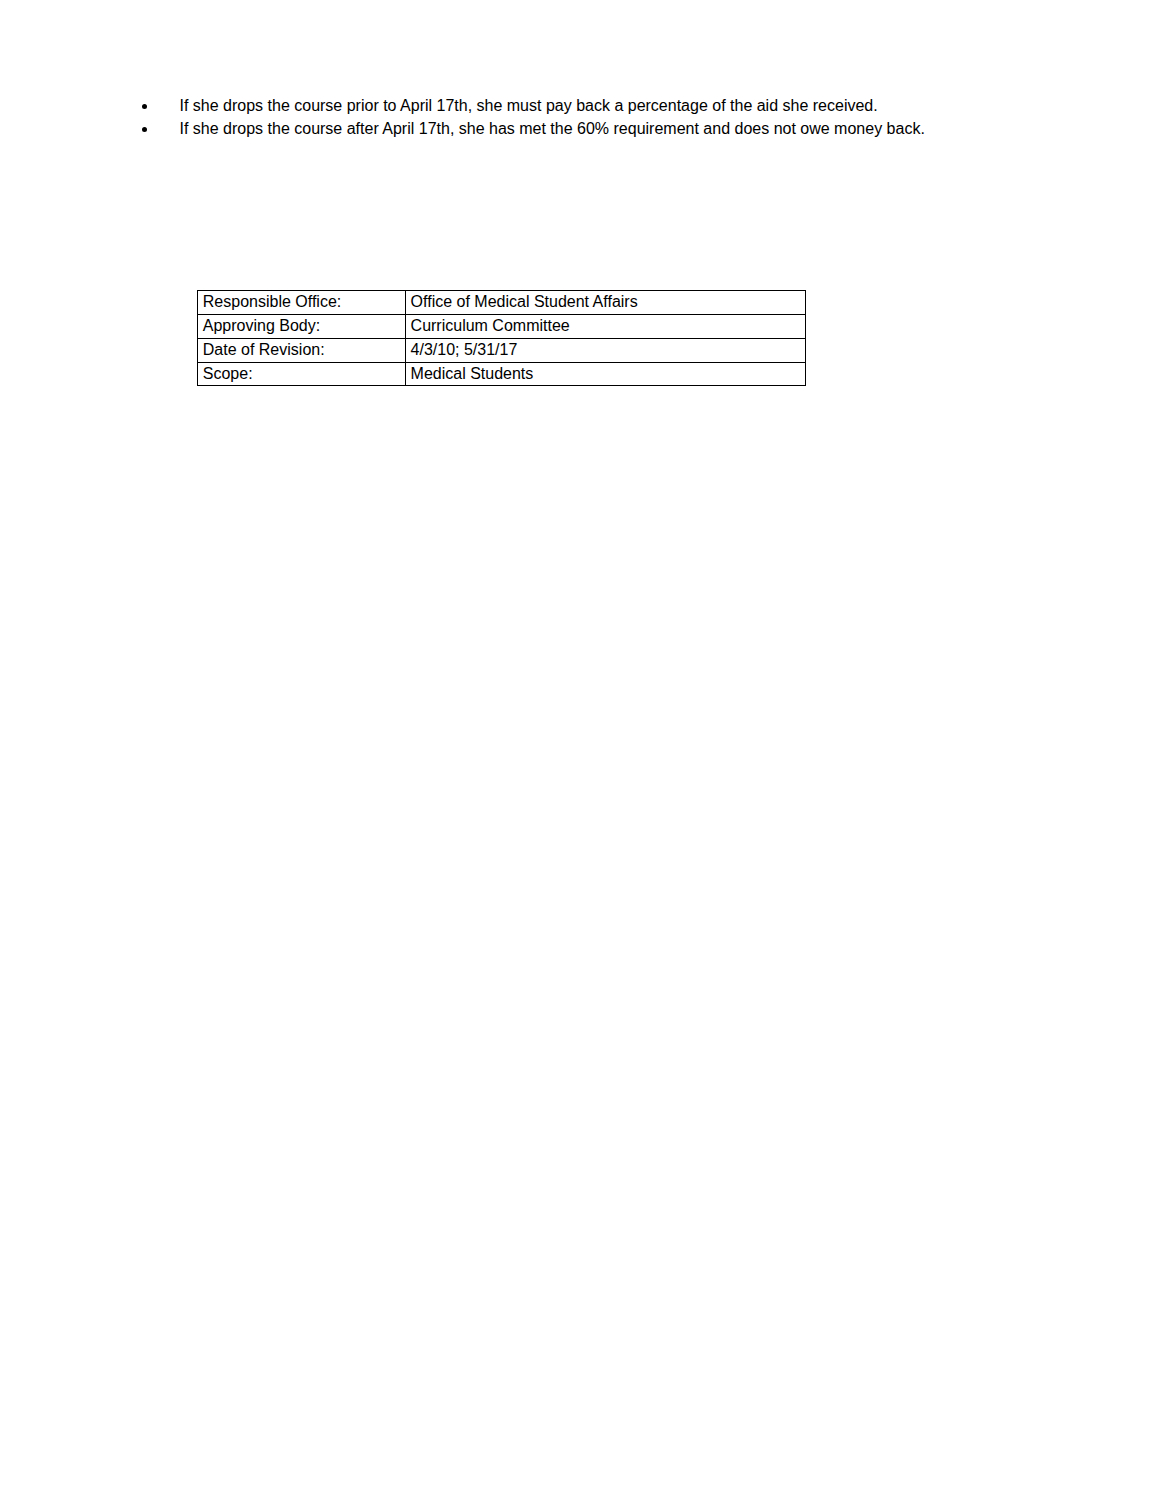If she drops the course prior to April 17th, she must pay back a percentage of the aid she received.
If she drops the course after April 17th, she has met the 60% requirement and does not owe money back.
| Responsible Office: | Office of Medical Student Affairs |
| Approving Body: | Curriculum Committee |
| Date of Revision: | 4/3/10; 5/31/17 |
| Scope: | Medical Students |